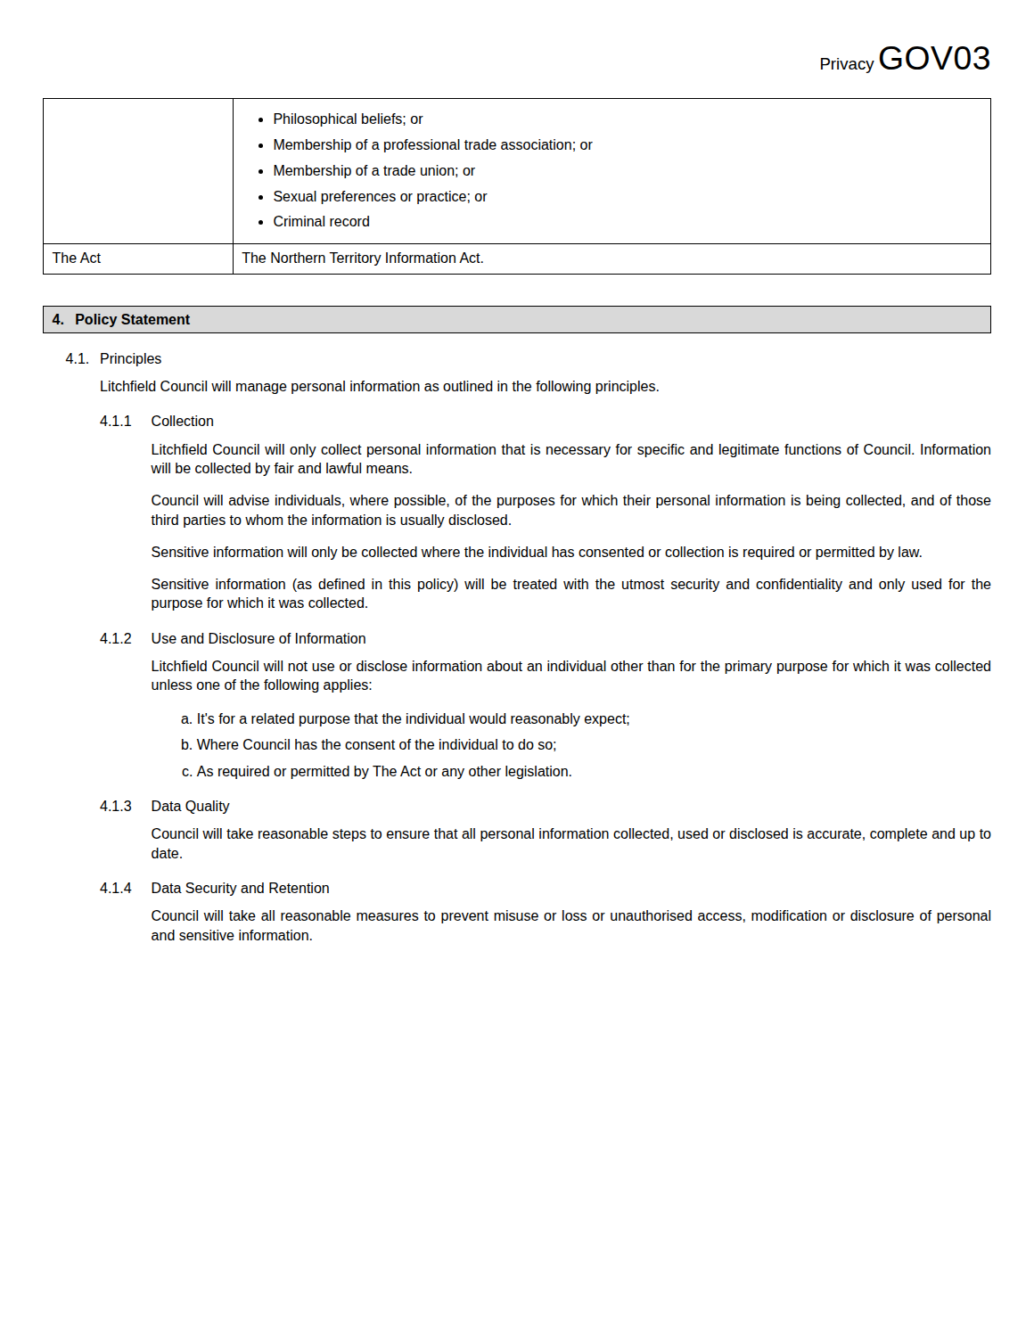Privacy GOV03
| | Philosophical beliefs; or Membership of a professional trade association; or Membership of a trade union; or Sexual preferences or practice; or Criminal record |
| The Act | The Northern Territory Information Act. |
4. Policy Statement
4.1. Principles
Litchfield Council will manage personal information as outlined in the following principles.
4.1.1 Collection
Litchfield Council will only collect personal information that is necessary for specific and legitimate functions of Council. Information will be collected by fair and lawful means.
Council will advise individuals, where possible, of the purposes for which their personal information is being collected, and of those third parties to whom the information is usually disclosed.
Sensitive information will only be collected where the individual has consented or collection is required or permitted by law.
Sensitive information (as defined in this policy) will be treated with the utmost security and confidentiality and only used for the purpose for which it was collected.
4.1.2 Use and Disclosure of Information
Litchfield Council will not use or disclose information about an individual other than for the primary purpose for which it was collected unless one of the following applies:
It's for a related purpose that the individual would reasonably expect;
Where Council has the consent of the individual to do so;
As required or permitted by The Act or any other legislation.
4.1.3 Data Quality
Council will take reasonable steps to ensure that all personal information collected, used or disclosed is accurate, complete and up to date.
4.1.4 Data Security and Retention
Council will take all reasonable measures to prevent misuse or loss or unauthorised access, modification or disclosure of personal and sensitive information.